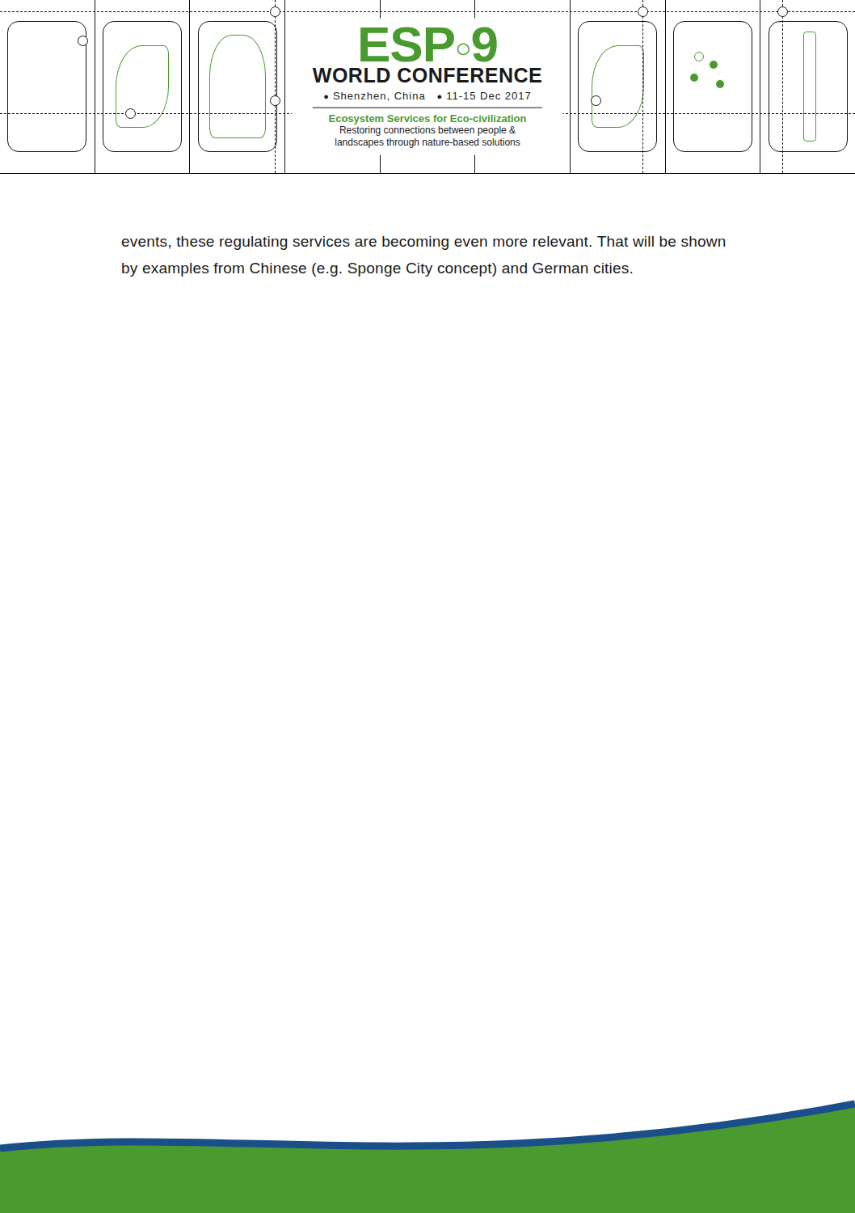ESP○9
WORLD CONFERENCE
●Shenzhen, China ●11-15 Dec 2017
Ecosystem Services for Eco-civilization
Restoring connections between people &
landscapes through nature-based solutions
events, these regulating services are becoming even more relevant. That will be shown by examples from Chinese (e.g. Sponge City concept) and German cities.